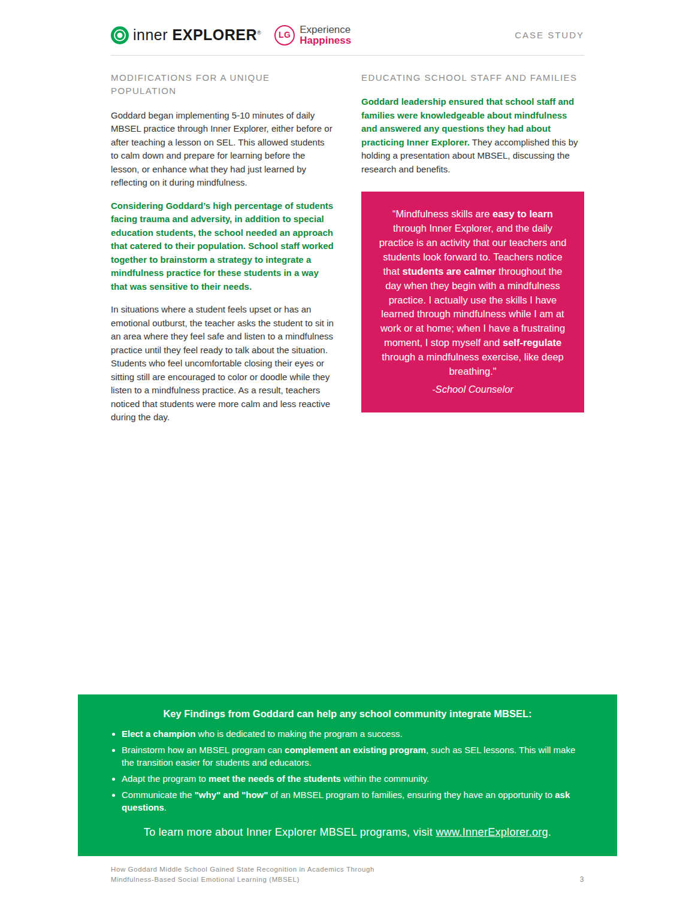inner EXPLORER®
LG Experience
Happiness
CASE STUDY
Modifications for a Unique Population
Goddard began implementing 5-10 minutes of daily MBSEL practice through Inner Explorer, either before or after teaching a lesson on SEL. This allowed students to calm down and prepare for learning before the lesson, or enhance what they had just learned by reflecting on it during mindfulness.
Considering Goddard’s high percentage of students facing trauma and adversity, in addition to special education students, the school needed an approach that catered to their population. School staff worked together to brainstorm a strategy to integrate a mindfulness practice for these students in a way that was sensitive to their needs.
In situations where a student feels upset or has an emotional outburst, the teacher asks the student to sit in an area where they feel safe and listen to a mindfulness practice until they feel ready to talk about the situation. Students who feel uncomfortable closing their eyes or sitting still are encouraged to color or doodle while they listen to a mindfulness practice. As a result, teachers noticed that students were more calm and less reactive during the day.
Educating School Staff and Families
Goddard leadership ensured that school staff and families were knowledgeable about mindfulness and answered any questions they had about practicing Inner Explorer. They accomplished this by holding a presentation about MBSEL, discussing the research and benefits.
“Mindfulness skills are easy to learn through Inner Explorer, and the daily practice is an activity that our teachers and students look forward to. Teachers notice that students are calmer throughout the day when they begin with a mindfulness practice. I actually use the skills I have learned through mindfulness while I am at work or at home; when I have a frustrating moment, I stop myself and self-regulate through a mindfulness exercise, like deep breathing." -School Counselor
Key Findings from Goddard can help any school community integrate MBSEL:
Elect a champion who is dedicated to making the program a success.
Brainstorm how an MBSEL program can complement an existing program, such as SEL lessons. This will make the transition easier for students and educators.
Adapt the program to meet the needs of the students within the community.
Communicate the "why" and "how" of an MBSEL program to families, ensuring they have an opportunity to ask questions.
To learn more about Inner Explorer MBSEL programs, visit www.InnerExplorer.org.
How Goddard Middle School Gained State Recognition in Academics Through
Mindfulness-Based Social Emotional Learning (MBSEL)
3